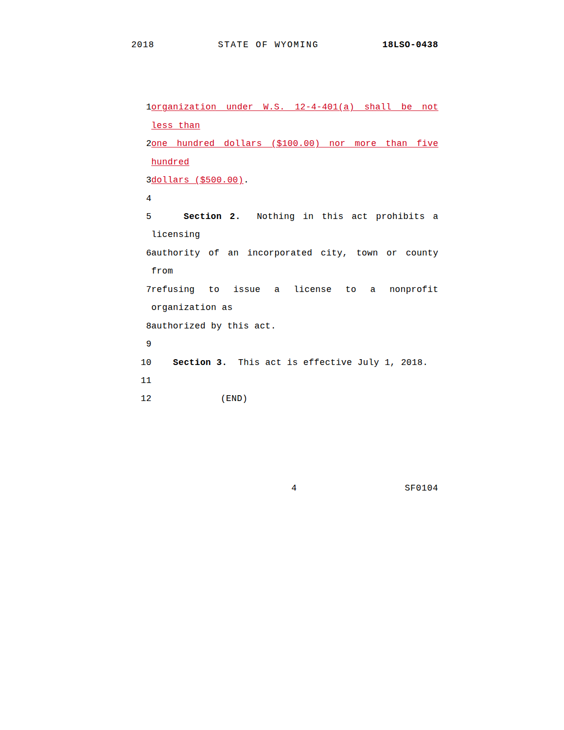2018
STATE OF WYOMING
18LSO-0438
| 1 | organization under W.S. 12-4-401(a) shall be not less than |
| 2 | one hundred dollars ($100.00) nor more than five hundred |
| 3 | dollars ($500.00) . |
| 4 | |
| 5 | Section 2. Nothing in this act prohibits a licensing |
| 6 | authority of an incorporated city, town or county from |
| 7 | refusing to issue a license to a nonprofit organization as |
| 8 | authorized by this act. |
| 9 | |
| 10 | Section 3. This act is effective July 1, 2018. |
| 11 | |
| 12 | (END) |
4
SF0104